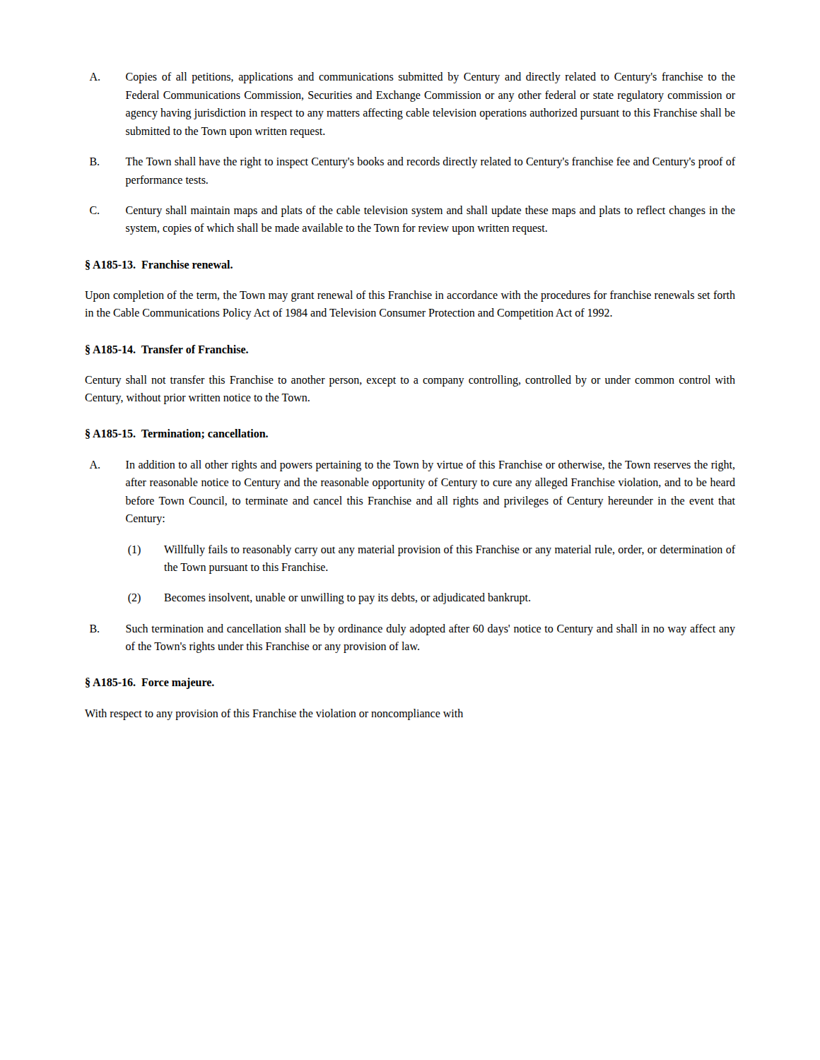A.
Copies of all petitions, applications and communications submitted by Century and directly related to Century's franchise to the Federal Communications Commission, Securities and Exchange Commission or any other federal or state regulatory commission or agency having jurisdiction in respect to any matters affecting cable television operations authorized pursuant to this Franchise shall be submitted to the Town upon written request.
B.
The Town shall have the right to inspect Century's books and records directly related to Century's franchise fee and Century's proof of performance tests.
C.
Century shall maintain maps and plats of the cable television system and shall update these maps and plats to reflect changes in the system, copies of which shall be made available to the Town for review upon written request.
§ A185-13. Franchise renewal.
Upon completion of the term, the Town may grant renewal of this Franchise in accordance with the procedures for franchise renewals set forth in the Cable Communications Policy Act of 1984 and Television Consumer Protection and Competition Act of 1992.
§ A185-14. Transfer of Franchise.
Century shall not transfer this Franchise to another person, except to a company controlling, controlled by or under common control with Century, without prior written notice to the Town.
§ A185-15. Termination; cancellation.
A.
In addition to all other rights and powers pertaining to the Town by virtue of this Franchise or otherwise, the Town reserves the right, after reasonable notice to Century and the reasonable opportunity of Century to cure any alleged Franchise violation, and to be heard before Town Council, to terminate and cancel this Franchise and all rights and privileges of Century hereunder in the event that Century:
(1)
Willfully fails to reasonably carry out any material provision of this Franchise or any material rule, order, or determination of the Town pursuant to this Franchise.
(2)
Becomes insolvent, unable or unwilling to pay its debts, or adjudicated bankrupt.
B.
Such termination and cancellation shall be by ordinance duly adopted after 60 days' notice to Century and shall in no way affect any of the Town's rights under this Franchise or any provision of law.
§ A185-16. Force majeure.
With respect to any provision of this Franchise the violation or noncompliance with